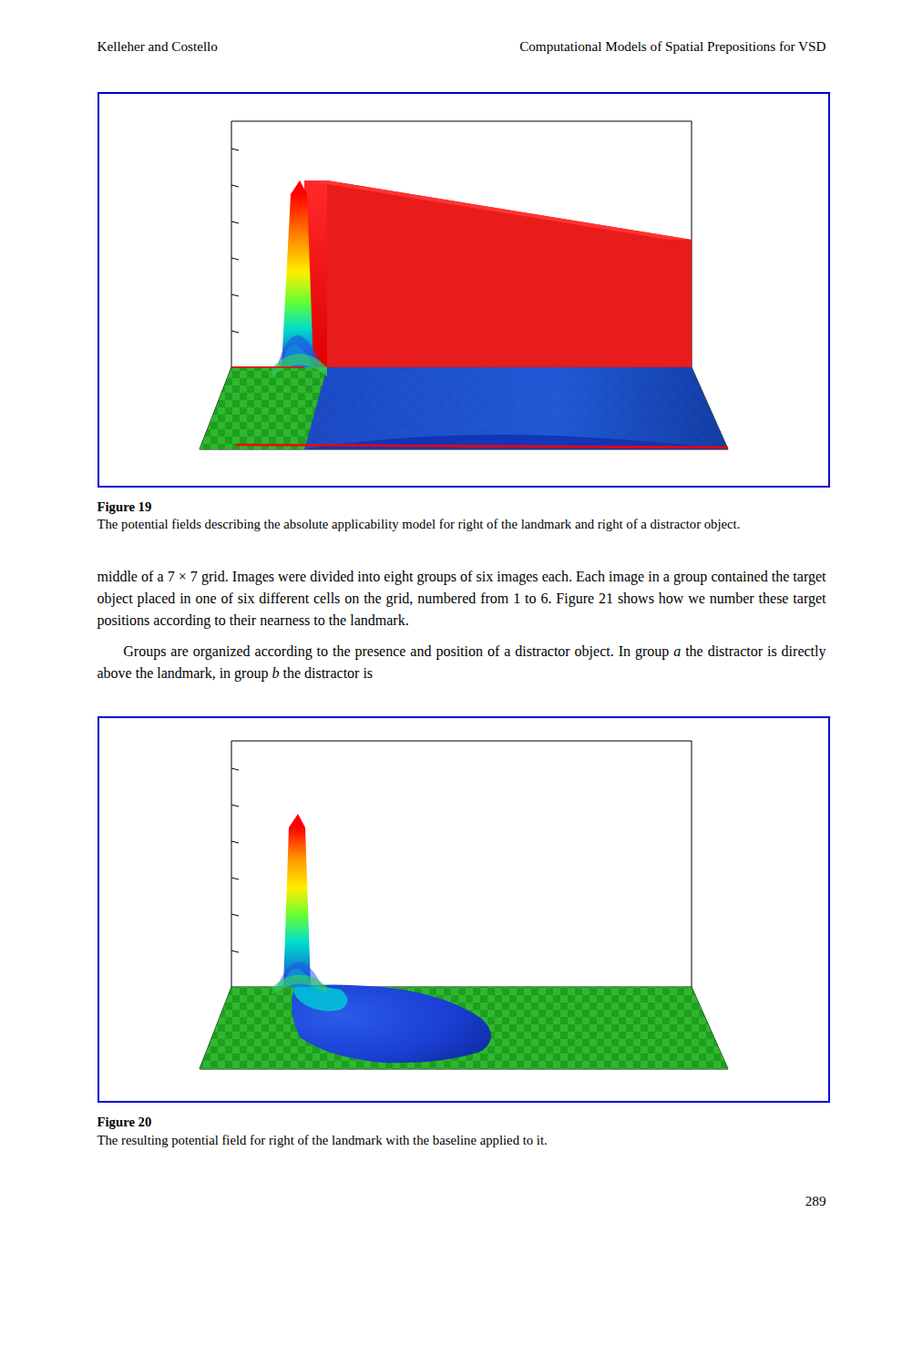Kelleher and Costello Computational Models of Spatial Prepositions for VSD
Figure 19 The potential fields describing the absolute applicability model for right of the landmark and right of a distractor object.
middle of a 7 × 7 grid. Images were divided into eight groups of six images each. Each image in a group contained the target object placed in one of six different cells on the grid, numbered from 1 to 6. Figure 21 shows how we number these target positions according to their nearness to the landmark.
Groups are organized according to the presence and position of a distractor object. In group a the distractor is directly above the landmark, in group b the distractor is
Figure 20 The resulting potential field for right of the landmark with the baseline applied to it.
289